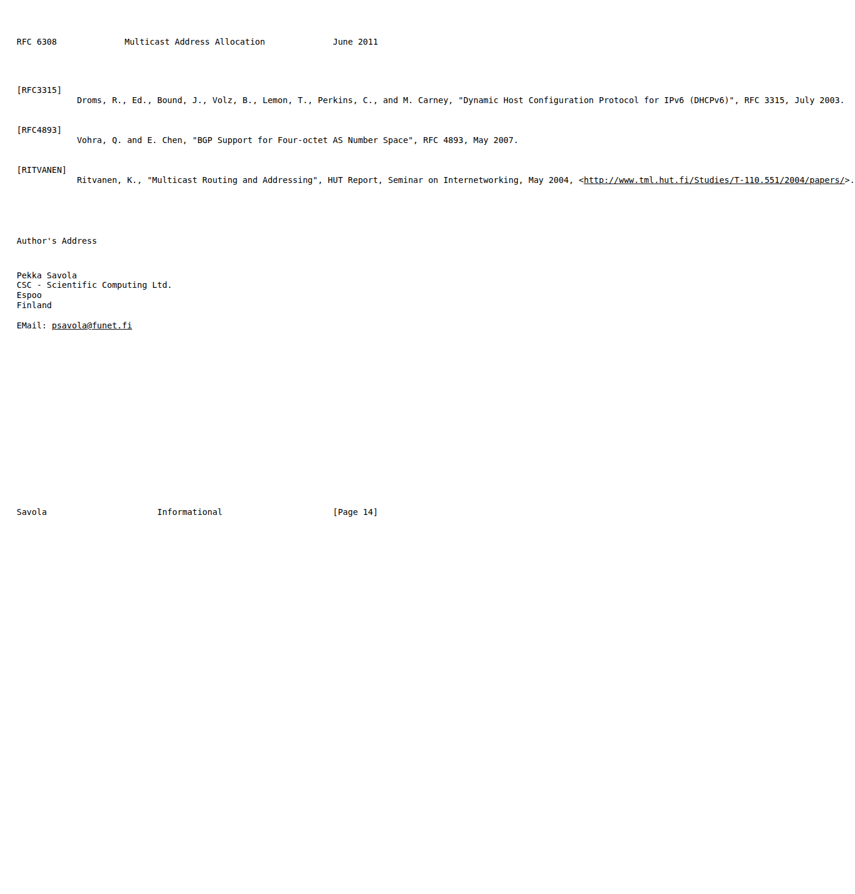RFC 6308 Multicast Address Allocation June 2011
[RFC3315]
Droms, R., Ed., Bound, J., Volz, B., Lemon, T., Perkins, C., and M. Carney, "Dynamic Host Configuration Protocol for IPv6 (DHCPv6)", RFC 3315, July 2003.
[RFC4893]
Vohra, Q. and E. Chen, "BGP Support for Four-octet AS Number Space", RFC 4893, May 2007.
[RITVANEN]
Ritvanen, K., "Multicast Routing and Addressing", HUT Report, Seminar on Internetworking, May 2004, <http://www.tml.hut.fi/Studies/T-110.551/2004/papers/>.
Author's Address
Pekka Savola CSC - Scientific Computing Ltd. Espoo Finland EMail: psavola@funet.fi
Savola Informational [Page 14]